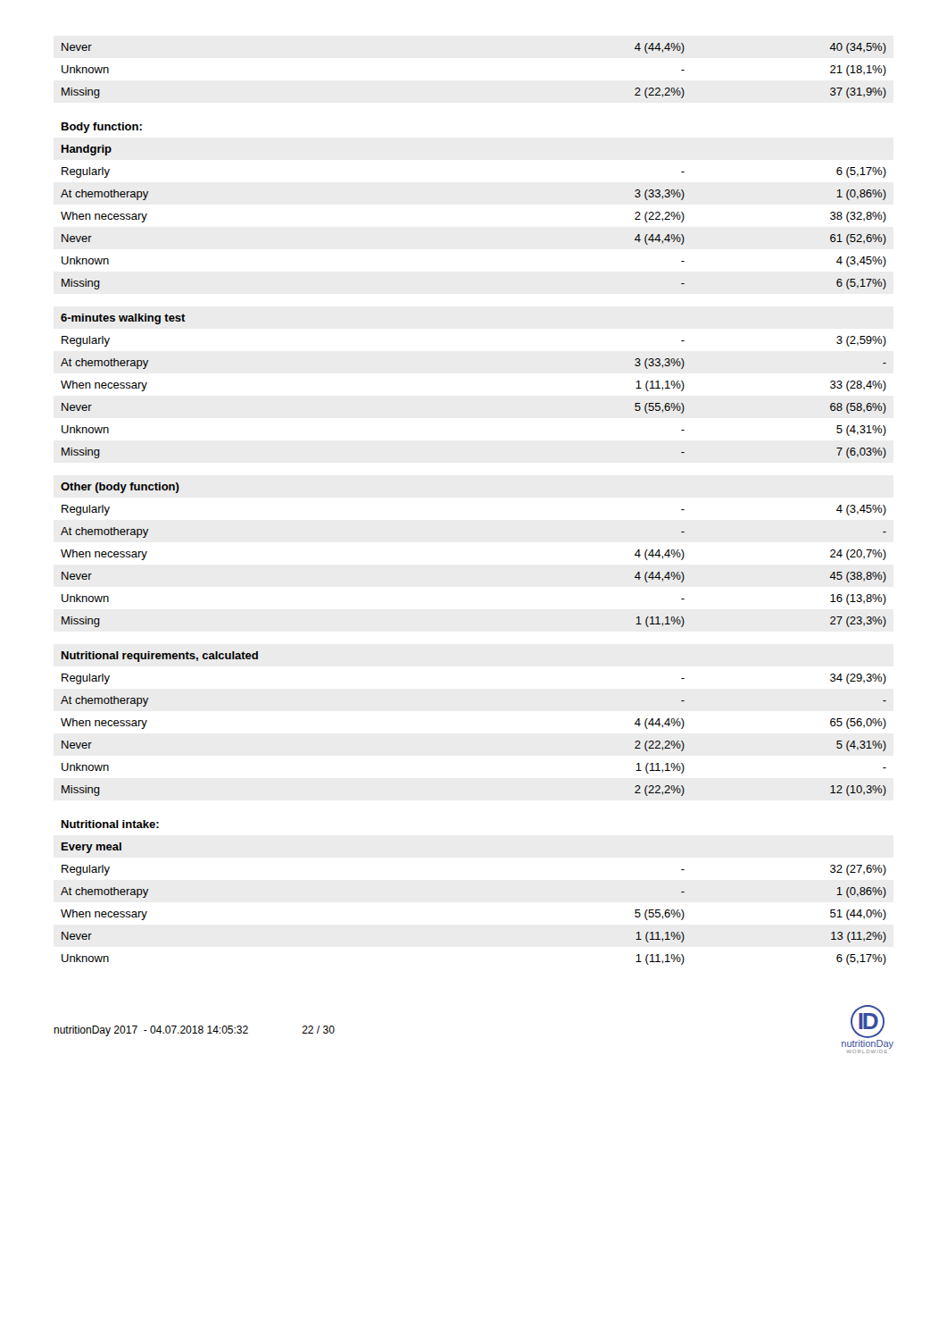| Never | 4 (44,4%) | 40 (34,5%) |
| Unknown | - | 21 (18,1%) |
| Missing | 2 (22,2%) | 37 (31,9%) |
| Body function: | | |
| Handgrip | | |
| Regularly | - | 6 (5,17%) |
| At chemotherapy | 3 (33,3%) | 1 (0,86%) |
| When necessary | 2 (22,2%) | 38 (32,8%) |
| Never | 4 (44,4%) | 61 (52,6%) |
| Unknown | - | 4 (3,45%) |
| Missing | - | 6 (5,17%) |
| 6-minutes walking test | | |
| Regularly | - | 3 (2,59%) |
| At chemotherapy | 3 (33,3%) | - |
| When necessary | 1 (11,1%) | 33 (28,4%) |
| Never | 5 (55,6%) | 68 (58,6%) |
| Unknown | - | 5 (4,31%) |
| Missing | - | 7 (6,03%) |
| Other (body function) | | |
| Regularly | - | 4 (3,45%) |
| At chemotherapy | - | - |
| When necessary | 4 (44,4%) | 24 (20,7%) |
| Never | 4 (44,4%) | 45 (38,8%) |
| Unknown | - | 16 (13,8%) |
| Missing | 1 (11,1%) | 27 (23,3%) |
| Nutritional requirements, calculated | | |
| Regularly | - | 34 (29,3%) |
| At chemotherapy | - | - |
| When necessary | 4 (44,4%) | 65 (56,0%) |
| Never | 2 (22,2%) | 5 (4,31%) |
| Unknown | 1 (11,1%) | - |
| Missing | 2 (22,2%) | 12 (10,3%) |
| Nutritional intake: | | |
| Every meal | | |
| Regularly | - | 32 (27,6%) |
| At chemotherapy | - | 1 (0,86%) |
| When necessary | 5 (55,6%) | 51 (44,0%) |
| Never | 1 (11,1%) | 13 (11,2%) |
| Unknown | 1 (11,1%) | 6 (5,17%) |
nutritionDay 2017 - 04.07.2018 14:05:32
22 / 30
ID
nutrition Day
WORLDWIDE